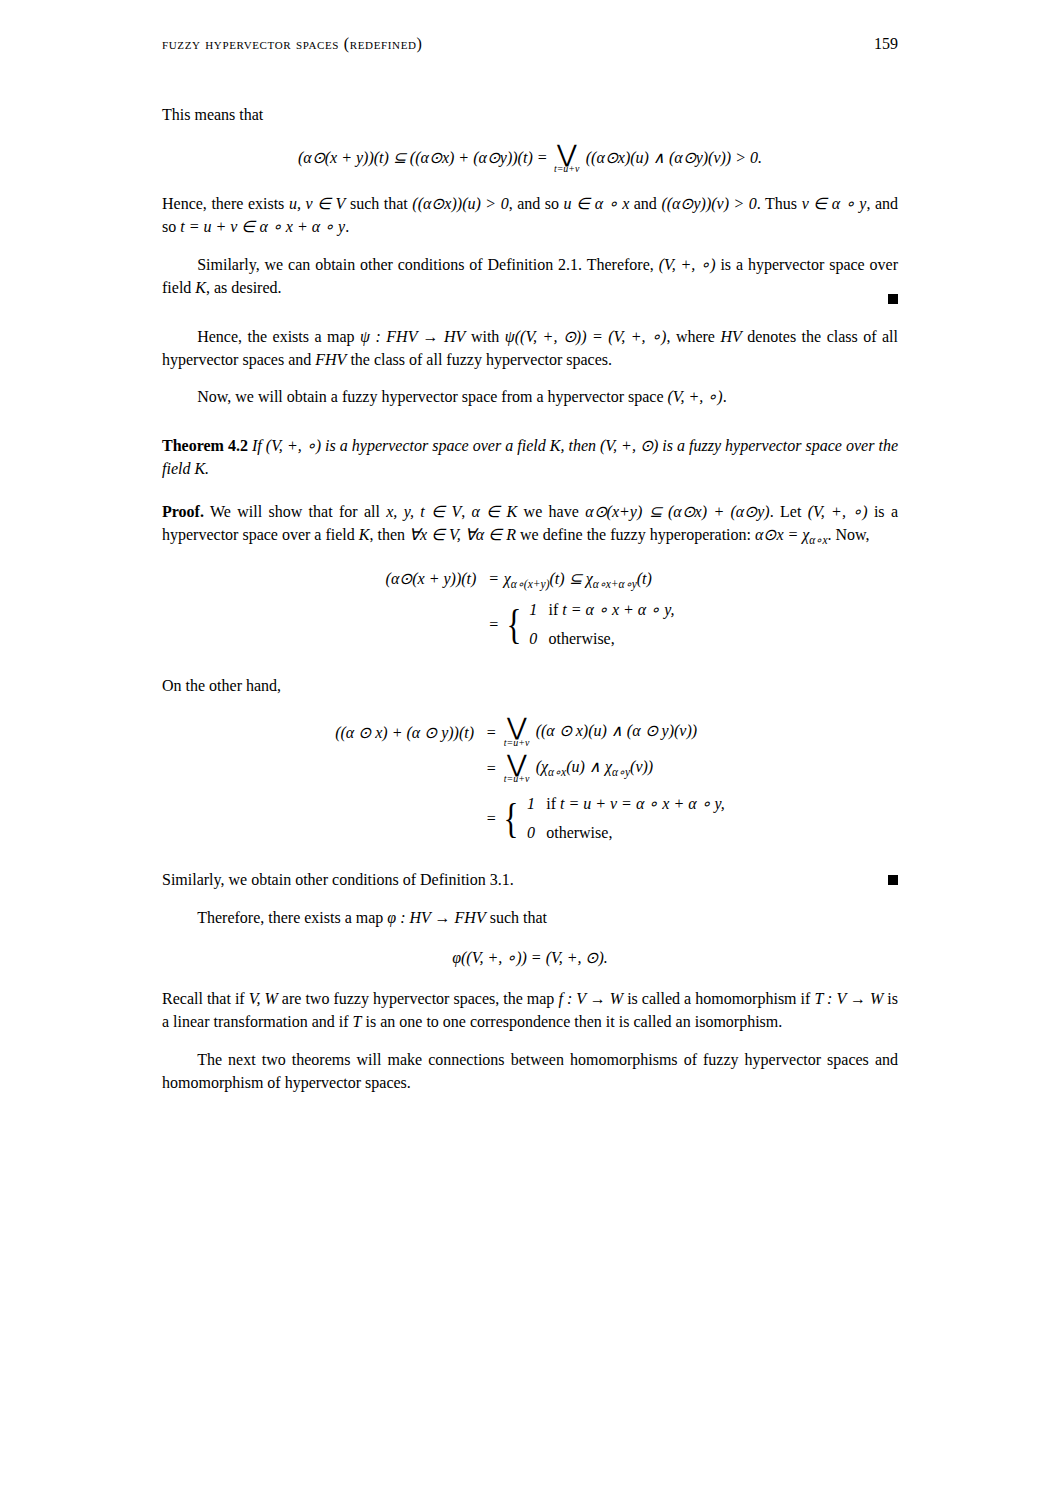fuzzy hypervector spaces (redefined) 159
This means that
(α⊙(x + y))(t) ⊆ ((α⊙x) + (α⊙y))(t) = ⋁t=u+v ((α⊙x)(u) ∧ (α⊙y)(v)) > 0.
Hence, there exists u, v ∈ V such that ((α⊙x))(u) > 0, and so u ∈ α ∘ x and ((α⊙y))(v) > 0. Thus v ∈ α ∘ y, and so t = u + v ∈ α ∘ x + α ∘ y.
Similarly, we can obtain other conditions of Definition 2.1. Therefore, (V, +, ∘) is a hypervector space over field K, as desired.
Hence, the exists a map ψ : FHV → HV with ψ((V, +, ⊙)) = (V, +, ∘), where HV denotes the class of all hypervector spaces and FHV the class of all fuzzy hypervector spaces.
Now, we will obtain a fuzzy hypervector space from a hypervector space (V, +, ∘).
Theorem 4.2 If (V, +, ∘) is a hypervector space over a field K, then (V, +, ⊙) is a fuzzy hypervector space over the field K.
Proof. We will show that for all x, y, t ∈ V, α ∈ K we have α⊙(x+y) ⊆ (α⊙x) + (α⊙y). Let (V, +, ∘) is a hypervector space over a field K, then ∀x ∈ V, ∀α ∈ R we define the fuzzy hyperoperation: α⊙x = χα∘x. Now,
| (α⊙(x + y))(t) | = | χ α∘(x+y) (t) ⊆ χ α∘x+α∘y (t) |
| | = | { / 1 / if t = α ∘ x + α ∘ y, / / 0 / otherwise, / |
On the other hand,
| ((α ⊙ x) + (α ⊙ y))(t) | = | ⋁ t=u+v ((α ⊙ x)(u) ∧ (α ⊙ y)(v)) |
| | = | ⋁ t=u+v (χ α∘x (u) ∧ χ α∘y (v)) |
| | = | { / 1 / if t = u + v = α ∘ x + α ∘ y, / / 0 / otherwise, / |
Similarly, we obtain other conditions of Definition 3.1.
Therefore, there exists a map φ : HV → FHV such that
φ((V, +, ∘)) = (V, +, ⊙).
Recall that if V, W are two fuzzy hypervector spaces, the map f : V → W is called a homomorphism if T : V → W is a linear transformation and if T is an one to one correspondence then it is called an isomorphism.
The next two theorems will make connections between homomorphisms of fuzzy hypervector spaces and homomorphism of hypervector spaces.